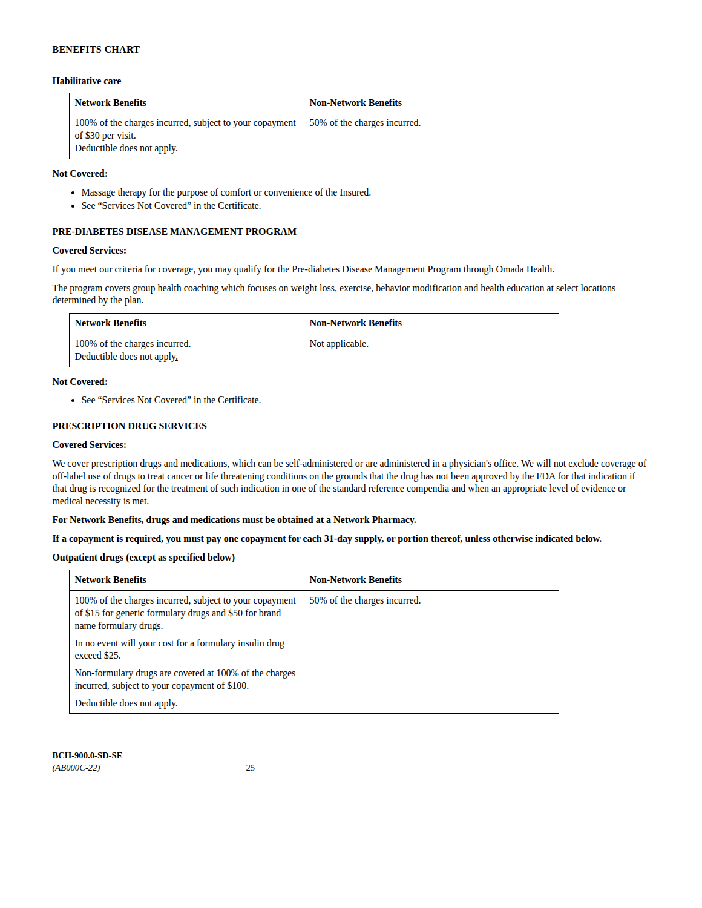BENEFITS CHART
Habilitative care
| Network Benefits | Non-Network Benefits |
| --- | --- |
| 100% of the charges incurred, subject to your copayment of $30 per visit. Deductible does not apply. | 50% of the charges incurred. |
Not Covered:
Massage therapy for the purpose of comfort or convenience of the Insured.
See “Services Not Covered” in the Certificate.
PRE-DIABETES DISEASE MANAGEMENT PROGRAM
Covered Services:
If you meet our criteria for coverage, you may qualify for the Pre-diabetes Disease Management Program through Omada Health.
The program covers group health coaching which focuses on weight loss, exercise, behavior modification and health education at select locations determined by the plan.
| Network Benefits | Non-Network Benefits |
| --- | --- |
| 100% of the charges incurred. Deductible does not apply . | Not applicable. |
Not Covered:
See “Services Not Covered” in the Certificate.
PRESCRIPTION DRUG SERVICES
Covered Services:
We cover prescription drugs and medications, which can be self-administered or are administered in a physician's office. We will not exclude coverage of off-label use of drugs to treat cancer or life threatening conditions on the grounds that the drug has not been approved by the FDA for that indication if that drug is recognized for the treatment of such indication in one of the standard reference compendia and when an appropriate level of evidence or medical necessity is met.
For Network Benefits, drugs and medications must be obtained at a Network Pharmacy.
If a copayment is required, you must pay one copayment for each 31-day supply, or portion thereof, unless otherwise indicated below.
Outpatient drugs (except as specified below)
| Network Benefits | Non-Network Benefits |
| --- | --- |
| 100% of the charges incurred, subject to your copayment of $15 for generic formulary drugs and $50 for brand name formulary drugs. In no event will your cost for a formulary insulin drug exceed $25. Non-formulary drugs are covered at 100% of the charges incurred, subject to your copayment of $100. Deductible does not apply. | 50% of the charges incurred. |
BCH-900.0-SD-SE
(AB000C-22) 25